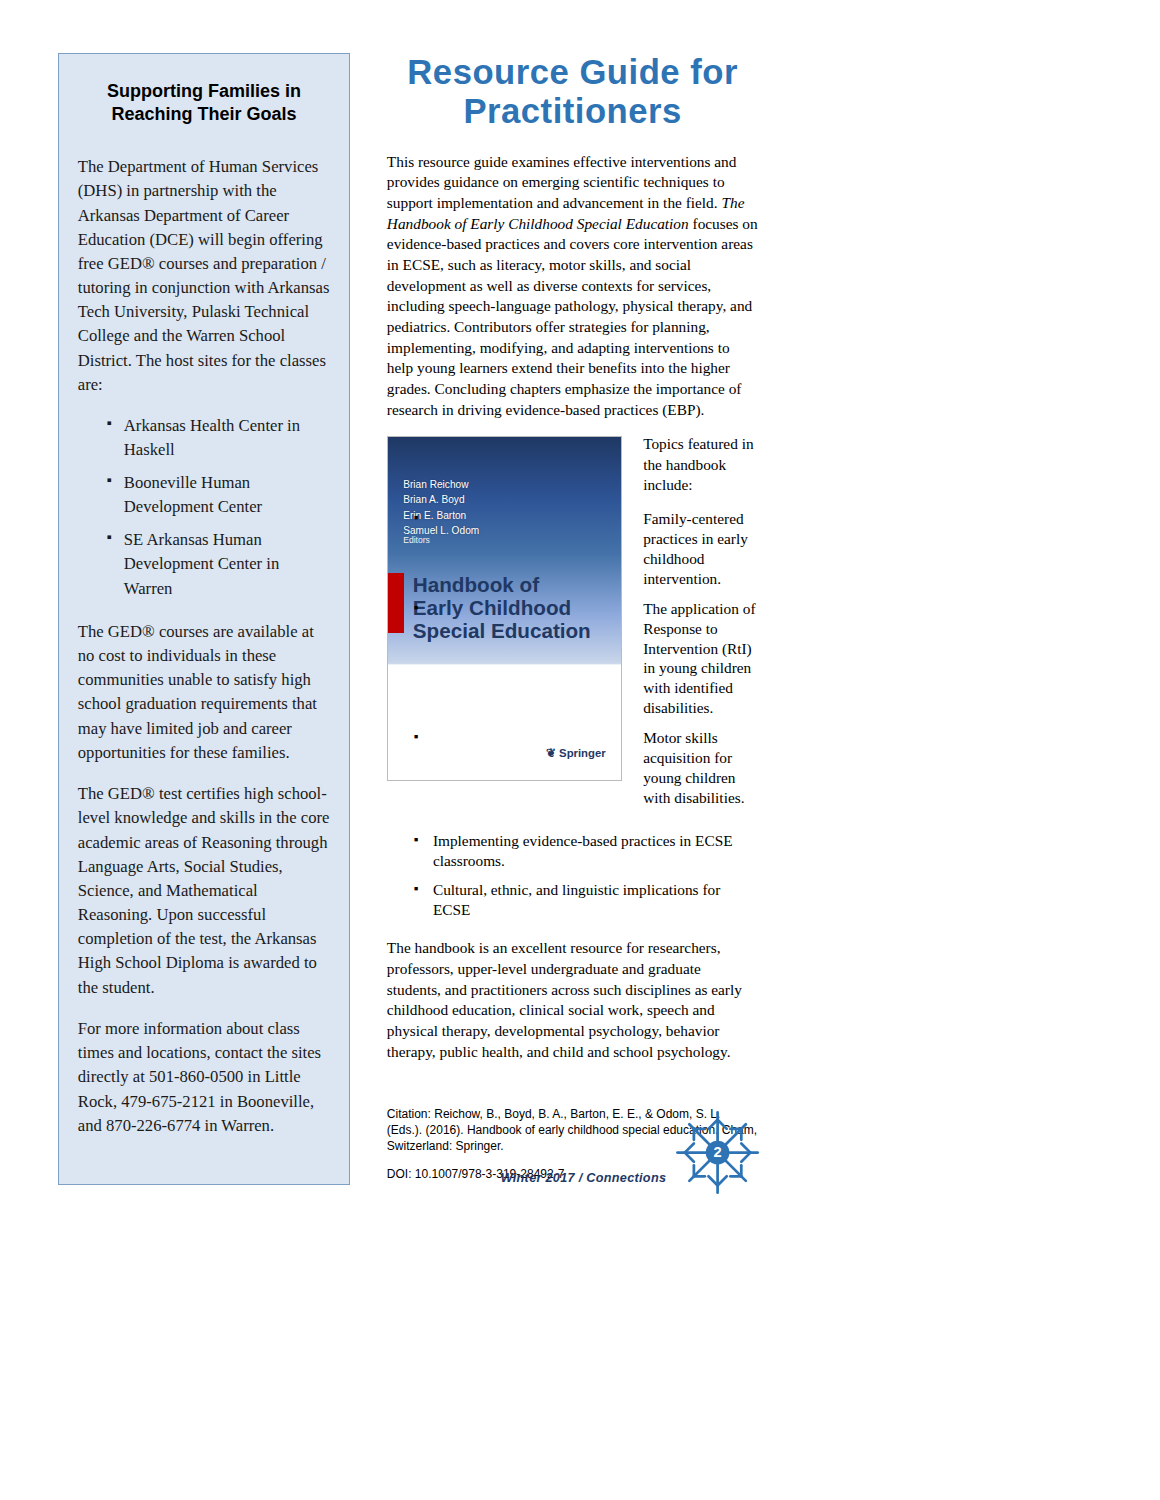Supporting Families in
Reaching Their Goals
The Department of Human Services (DHS) in partnership with the Arkansas Department of Career Education (DCE) will begin offering free GED® courses and preparation / tutoring in conjunction with Arkansas Tech University, Pulaski Technical College and the Warren School District. The host sites for the classes are:
Arkansas Health Center in Haskell
Booneville Human Development Center
SE Arkansas Human Development Center in Warren
The GED® courses are available at no cost to individuals in these communities unable to satisfy high school graduation requirements that may have limited job and career opportunities for these families.
The GED® test certifies high school-level knowledge and skills in the core academic areas of Reasoning through Language Arts, Social Studies, Science, and Mathematical Reasoning. Upon successful completion of the test, the Arkansas High School Diploma is awarded to the student.
For more information about class times and locations, contact the sites directly at 501-860-0500 in Little Rock, 479-675-2121 in Booneville, and 870-226-6774 in Warren.
Resource Guide for
Practitioners
This resource guide examines effective interventions and provides guidance on emerging scientific techniques to support implementation and advancement in the field. The Handbook of Early Childhood Special Education focuses on evidence-based practices and covers core intervention areas in ECSE, such as literacy, motor skills, and social development as well as diverse contexts for services, including speech-language pathology, physical therapy, and pediatrics. Contributors offer strategies for planning, implementing, modifying, and adapting interventions to help young learners extend their benefits into the higher grades. Concluding chapters emphasize the importance of research in driving evidence-based practices (EBP).
Brian Reichow Brian A. Boyd Erin E. Barton Samuel L. Odom
Editors
Handbook of
Early Childhood
Special Education
Springer
Topics featured in the handbook include:
Family-centered practices in early childhood intervention.
The application of Response to Intervention (RtI) in young children with identified disabilities.
Motor skills acquisition for young children with disabilities.
Implementing evidence-based practices in ECSE classrooms.
Cultural, ethnic, and linguistic implications for ECSE
The handbook is an excellent resource for researchers, professors, upper-level undergraduate and graduate students, and practitioners across such disciplines as early childhood education, clinical social work, speech and physical therapy, developmental psychology, behavior therapy, public health, and child and school psychology.
Citation: Reichow, B., Boyd, B. A., Barton, E. E., & Odom, S. L. (Eds.). (2016). Handbook of early childhood special education. Cham, Switzerland: Springer.
DOI: 10.1007/978-3-319-28492-7
Winter 2017 / Connections
2